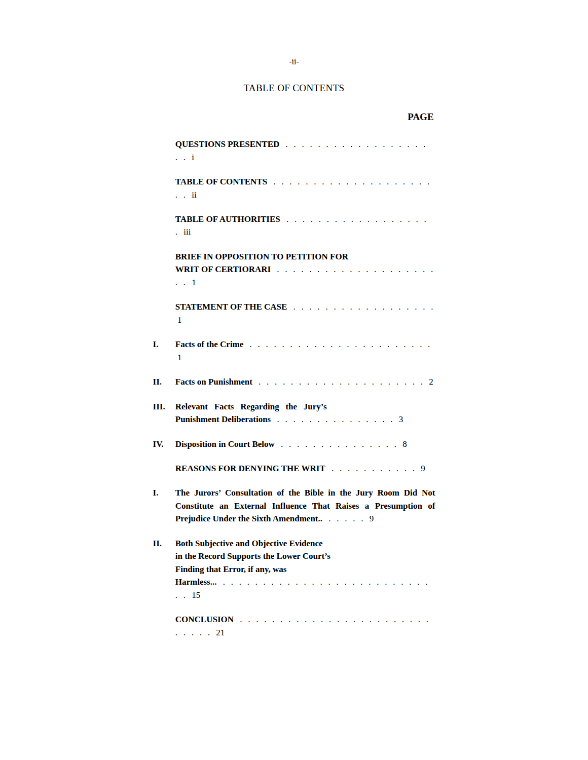-ii-
TABLE OF CONTENTS
PAGE
| | QUESTIONS PRESENTED . . . . . . . . . . . . . . . . . . . . i |
| | TABLE OF CONTENTS . . . . . . . . . . . . . . . . . . . . . . ii |
| | TABLE OF AUTHORITIES . . . . . . . . . . . . . . . . . . . iii |
| | BRIEF IN OPPOSITION TO PETITION FOR WRIT OF CERTIORARI . . . . . . . . . . . . . . . . . . . . . . 1 |
| | STATEMENT OF THE CASE . . . . . . . . . . . . . . . . . . 1 |
| I. | Facts of the Crime . . . . . . . . . . . . . . . . . . . . . . . 1 |
| II. | Facts on Punishment . . . . . . . . . . . . . . . . . . . . . 2 |
| III. | Relevant Facts Regarding the Jury’s Punishment Deliberations . . . . . . . . . . . . . . . 3 |
| IV. | Disposition in Court Below . . . . . . . . . . . . . . . 8 |
| | REASONS FOR DENYING THE WRIT . . . . . . . . . . . 9 |
| I. | The Jurors’ Consultation of the Bible in the Jury Room Did Not Constitute an External Influence That Raises a Presumption of Prejudice Under the Sixth Amendment.. . . . . . 9 |
| II. | Both Subjective and Objective Evidence in the Record Supports the Lower Court’s Finding that Error, if any, was Harmless... . . . . . . . . . . . . . . . . . . . . . . . . . . . . 15 |
| | CONCLUSION . . . . . . . . . . . . . . . . . . . . . . . . . . . . . 21 |